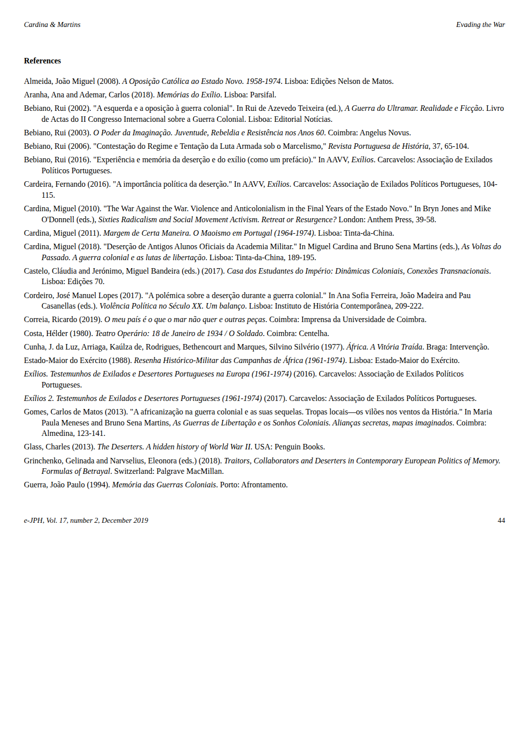Cardina & Martins Evading the War
References
Almeida, João Miguel (2008). A Oposição Católica ao Estado Novo. 1958-1974. Lisboa: Edições Nelson de Matos.
Aranha, Ana and Ademar, Carlos (2018). Memórias do Exílio. Lisboa: Parsifal.
Bebiano, Rui (2002). "A esquerda e a oposição à guerra colonial". In Rui de Azevedo Teixeira (ed.), A Guerra do Ultramar. Realidade e Ficção. Livro de Actas do II Congresso Internacional sobre a Guerra Colonial. Lisboa: Editorial Notícias.
Bebiano, Rui (2003). O Poder da Imaginação. Juventude, Rebeldia e Resistência nos Anos 60. Coimbra: Angelus Novus.
Bebiano, Rui (2006). "Contestação do Regime e Tentação da Luta Armada sob o Marcelismo," Revista Portuguesa de História, 37, 65-104.
Bebiano, Rui (2016). "Experiência e memória da deserção e do exílio (como um prefácio)." In AAVV, Exílios. Carcavelos: Associação de Exilados Políticos Portugueses.
Cardeira, Fernando (2016). "A importância política da deserção." In AAVV, Exílios. Carcavelos: Associação de Exilados Políticos Portugueses, 104-115.
Cardina, Miguel (2010). "The War Against the War. Violence and Anticolonialism in the Final Years of the Estado Novo." In Bryn Jones and Mike O'Donnell (eds.), Sixties Radicalism and Social Movement Activism. Retreat or Resurgence? London: Anthem Press, 39-58.
Cardina, Miguel (2011). Margem de Certa Maneira. O Maoismo em Portugal (1964-1974). Lisboa: Tinta-da-China.
Cardina, Miguel (2018). "Deserção de Antigos Alunos Oficiais da Academia Militar." In Miguel Cardina and Bruno Sena Martins (eds.), As Voltas do Passado. A guerra colonial e as lutas de libertação. Lisboa: Tinta-da-China, 189-195.
Castelo, Cláudia and Jerónimo, Miguel Bandeira (eds.) (2017). Casa dos Estudantes do Império: Dinâmicas Coloniais, Conexões Transnacionais. Lisboa: Edições 70.
Cordeiro, José Manuel Lopes (2017). "A polémica sobre a deserção durante a guerra colonial." In Ana Sofia Ferreira, João Madeira and Pau Casanellas (eds.). Violência Política no Século XX. Um balanço. Lisboa: Instituto de História Contemporânea, 209-222.
Correia, Ricardo (2019). O meu país é o que o mar não quer e outras peças. Coimbra: Imprensa da Universidade de Coimbra.
Costa, Hélder (1980). Teatro Operário: 18 de Janeiro de 1934 / O Soldado. Coimbra: Centelha.
Cunha, J. da Luz, Arriaga, Kaúlza de, Rodrigues, Bethencourt and Marques, Silvino Silvério (1977). África. A Vitória Traída. Braga: Intervenção.
Estado-Maior do Exército (1988). Resenha Histórico-Militar das Campanhas de África (1961-1974). Lisboa: Estado-Maior do Exército.
Exílios. Testemunhos de Exilados e Desertores Portugueses na Europa (1961-1974) (2016). Carcavelos: Associação de Exilados Políticos Portugueses.
Exílios 2. Testemunhos de Exilados e Desertores Portugueses (1961-1974) (2017). Carcavelos: Associação de Exilados Políticos Portugueses.
Gomes, Carlos de Matos (2013). "A africanização na guerra colonial e as suas sequelas. Tropas locais—os vilões nos ventos da História." In Maria Paula Meneses and Bruno Sena Martins, As Guerras de Libertação e os Sonhos Coloniais. Alianças secretas, mapas imaginados. Coimbra: Almedina, 123-141.
Glass, Charles (2013). The Deserters. A hidden history of World War II. USA: Penguin Books.
Grinchenko, Gelinada and Narvselius, Eleonora (eds.) (2018). Traitors, Collaborators and Deserters in Contemporary European Politics of Memory. Formulas of Betrayal. Switzerland: Palgrave MacMillan.
Guerra, João Paulo (1994). Memória das Guerras Coloniais. Porto: Afrontamento.
e-JPH, Vol. 17, number 2, December 2019 44